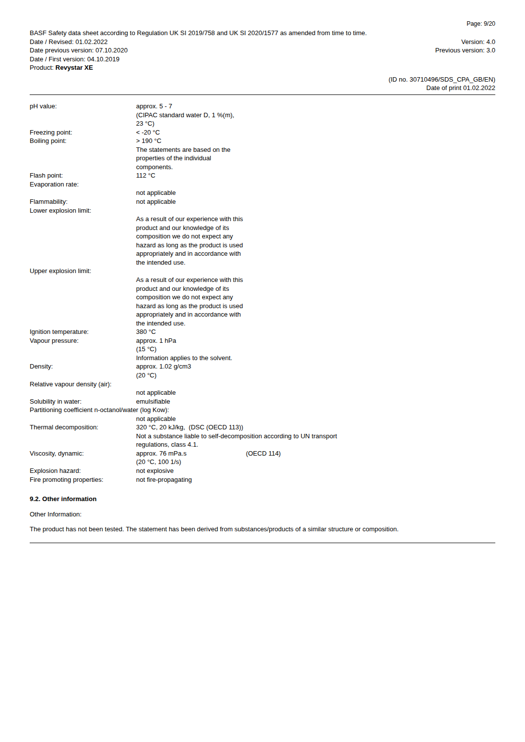Page: 9/20
BASF Safety data sheet according to Regulation UK SI 2019/758 and UK SI 2020/1577 as amended from time to time.
Date / Revised: 01.02.2022
Version: 4.0
Date previous version: 07.10.2020
Previous version: 3.0
Date / First version: 04.10.2019
Product: Revystar XE
(ID no. 30710496/SDS_CPA_GB/EN)
Date of print 01.02.2022
| pH value: | approx. 5 - 7 (CIPAC standard water D, 1 %(m), 23 °C) |
| Freezing point: | < -20 °C |
| Boiling point: | > 190 °C The statements are based on the properties of the individual components. |
| Flash point: | 112 °C |
| Evaporation rate: | |
| | not applicable |
| Flammability: | not applicable |
| Lower explosion limit: | |
| | As a result of our experience with this product and our knowledge of its composition we do not expect any hazard as long as the product is used appropriately and in accordance with the intended use. |
| Upper explosion limit: | |
| | As a result of our experience with this product and our knowledge of its composition we do not expect any hazard as long as the product is used appropriately and in accordance with the intended use. |
| Ignition temperature: | 380 °C |
| Vapour pressure: | approx. 1 hPa (15 °C) Information applies to the solvent. |
| Density: | approx. 1.02 g/cm3 (20 °C) |
| Relative vapour density (air): | |
| | not applicable |
| Solubility in water: | emulsifiable |
| Partitioning coefficient n-octanol/water (log Kow): |
| | not applicable |
| Thermal decomposition: | 320 °C, 20 kJ/kg, (DSC (OECD 113)) Not a substance liable to self-decomposition according to UN transport regulations, class 4.1. |
| Viscosity, dynamic: | approx. 76 mPa.s (OECD 114) (20 °C, 100 1/s) |
| Explosion hazard: | not explosive |
| Fire promoting properties: | not fire-propagating |
9.2. Other information
Other Information:
The product has not been tested. The statement has been derived from substances/products of a similar structure or composition.